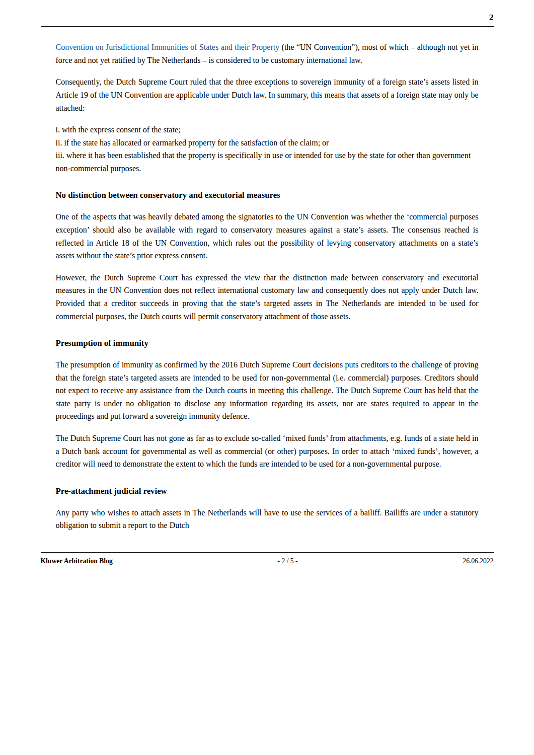2
Convention on Jurisdictional Immunities of States and their Property (the “UN Convention”), most of which – although not yet in force and not yet ratified by The Netherlands – is considered to be customary international law.
Consequently, the Dutch Supreme Court ruled that the three exceptions to sovereign immunity of a foreign state’s assets listed in Article 19 of the UN Convention are applicable under Dutch law. In summary, this means that assets of a foreign state may only be attached:
i. with the express consent of the state;
ii. if the state has allocated or earmarked property for the satisfaction of the claim; or
iii. where it has been established that the property is specifically in use or intended for use by the state for other than government non-commercial purposes.
No distinction between conservatory and executorial measures
One of the aspects that was heavily debated among the signatories to the UN Convention was whether the ‘commercial purposes exception’ should also be available with regard to conservatory measures against a state’s assets. The consensus reached is reflected in Article 18 of the UN Convention, which rules out the possibility of levying conservatory attachments on a state’s assets without the state’s prior express consent.
However, the Dutch Supreme Court has expressed the view that the distinction made between conservatory and executorial measures in the UN Convention does not reflect international customary law and consequently does not apply under Dutch law. Provided that a creditor succeeds in proving that the state’s targeted assets in The Netherlands are intended to be used for commercial purposes, the Dutch courts will permit conservatory attachment of those assets.
Presumption of immunity
The presumption of immunity as confirmed by the 2016 Dutch Supreme Court decisions puts creditors to the challenge of proving that the foreign state’s targeted assets are intended to be used for non-governmental (i.e. commercial) purposes. Creditors should not expect to receive any assistance from the Dutch courts in meeting this challenge. The Dutch Supreme Court has held that the state party is under no obligation to disclose any information regarding its assets, nor are states required to appear in the proceedings and put forward a sovereign immunity defence.
The Dutch Supreme Court has not gone as far as to exclude so-called ‘mixed funds’ from attachments, e.g. funds of a state held in a Dutch bank account for governmental as well as commercial (or other) purposes. In order to attach ‘mixed funds’, however, a creditor will need to demonstrate the extent to which the funds are intended to be used for a non-governmental purpose.
Pre-attachment judicial review
Any party who wishes to attach assets in The Netherlands will have to use the services of a bailiff. Bailiffs are under a statutory obligation to submit a report to the Dutch
Kluwer Arbitration Blog - 2 / 5 - 26.06.2022